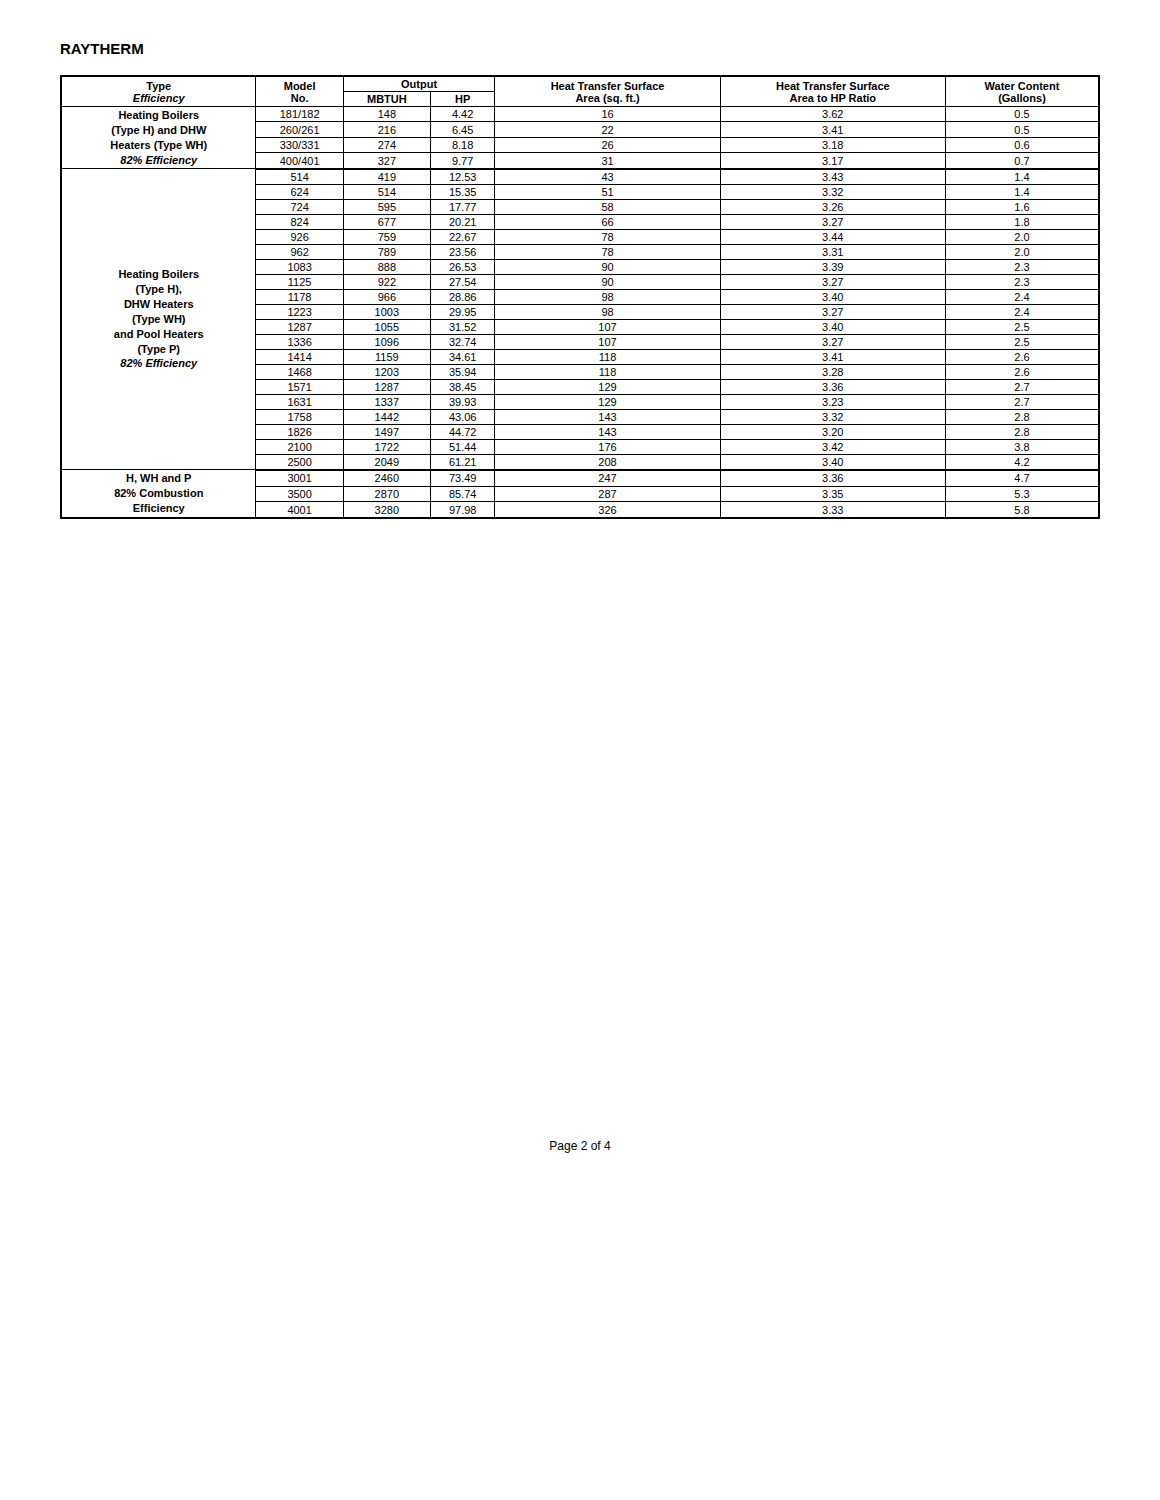RAYTHERM
| Type Efficiency | Model No. | Output | Heat Transfer Surface Area (sq. ft.) | Heat Transfer Surface Area to HP Ratio | Water Content (Gallons) |
| --- | --- | --- | --- | --- | --- |
| MBTUH | HP |
| Heating Boilers (Type H) and DHW Heaters (Type WH) 82% Efficiency | 181/182 | 148 | 4.42 | 16 | 3.62 | 0.5 |
| 260/261 | 216 | 6.45 | 22 | 3.41 | 0.5 |
| 330/331 | 274 | 8.18 | 26 | 3.18 | 0.6 |
| 400/401 | 327 | 9.77 | 31 | 3.17 | 0.7 |
| Heating Boilers (Type H), DHW Heaters (Type WH) and Pool Heaters (Type P) 82% Efficiency | 514 | 419 | 12.53 | 43 | 3.43 | 1.4 |
| 624 | 514 | 15.35 | 51 | 3.32 | 1.4 |
| 724 | 595 | 17.77 | 58 | 3.26 | 1.6 |
| 824 | 677 | 20.21 | 66 | 3.27 | 1.8 |
| 926 | 759 | 22.67 | 78 | 3.44 | 2.0 |
| 962 | 789 | 23.56 | 78 | 3.31 | 2.0 |
| 1083 | 888 | 26.53 | 90 | 3.39 | 2.3 |
| 1125 | 922 | 27.54 | 90 | 3.27 | 2.3 |
| 1178 | 966 | 28.86 | 98 | 3.40 | 2.4 |
| 1223 | 1003 | 29.95 | 98 | 3.27 | 2.4 |
| 1287 | 1055 | 31.52 | 107 | 3.40 | 2.5 |
| 1336 | 1096 | 32.74 | 107 | 3.27 | 2.5 |
| 1414 | 1159 | 34.61 | 118 | 3.41 | 2.6 |
| 1468 | 1203 | 35.94 | 118 | 3.28 | 2.6 |
| 1571 | 1287 | 38.45 | 129 | 3.36 | 2.7 |
| 1631 | 1337 | 39.93 | 129 | 3.23 | 2.7 |
| 1758 | 1442 | 43.06 | 143 | 3.32 | 2.8 |
| 1826 | 1497 | 44.72 | 143 | 3.20 | 2.8 |
| 2100 | 1722 | 51.44 | 176 | 3.42 | 3.8 |
| 2500 | 2049 | 61.21 | 208 | 3.40 | 4.2 |
| H, WH and P 82% Combustion Efficiency | 3001 | 2460 | 73.49 | 247 | 3.36 | 4.7 |
| 3500 | 2870 | 85.74 | 287 | 3.35 | 5.3 |
| 4001 | 3280 | 97.98 | 326 | 3.33 | 5.8 |
Page 2 of 4